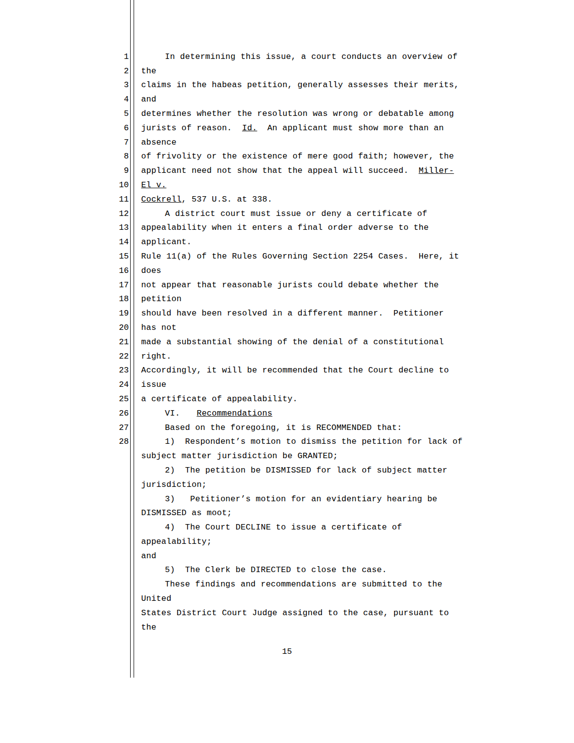1
2
3
4
5
6
7
8
9
10
11
12
13
14
15
16
17
18
19
20
21
22
23
24
25
26
27
28
In determining this issue, a court conducts an overview of the
claims in the habeas petition, generally assesses their merits, and
determines whether the resolution was wrong or debatable among
jurists of reason. Id. An applicant must show more than an absence
of frivolity or the existence of mere good faith; however, the
applicant need not show that the appeal will succeed. Miller-El v.
Cockrell, 537 U.S. at 338.
A district court must issue or deny a certificate of
appealability when it enters a final order adverse to the applicant.
Rule 11(a) of the Rules Governing Section 2254 Cases. Here, it does
not appear that reasonable jurists could debate whether the petition
should have been resolved in a different manner. Petitioner has not
made a substantial showing of the denial of a constitutional right.
Accordingly, it will be recommended that the Court decline to issue
a certificate of appealability.
VI. Recommendations
Based on the foregoing, it is RECOMMENDED that:
1) Respondent’s motion to dismiss the petition for lack of
subject matter jurisdiction be GRANTED;
2) The petition be DISMISSED for lack of subject matter
jurisdiction;
3) Petitioner’s motion for an evidentiary hearing be
DISMISSED as moot;
4) The Court DECLINE to issue a certificate of appealability;
and
5) The Clerk be DIRECTED to close the case.
These findings and recommendations are submitted to the United
States District Court Judge assigned to the case, pursuant to the
15